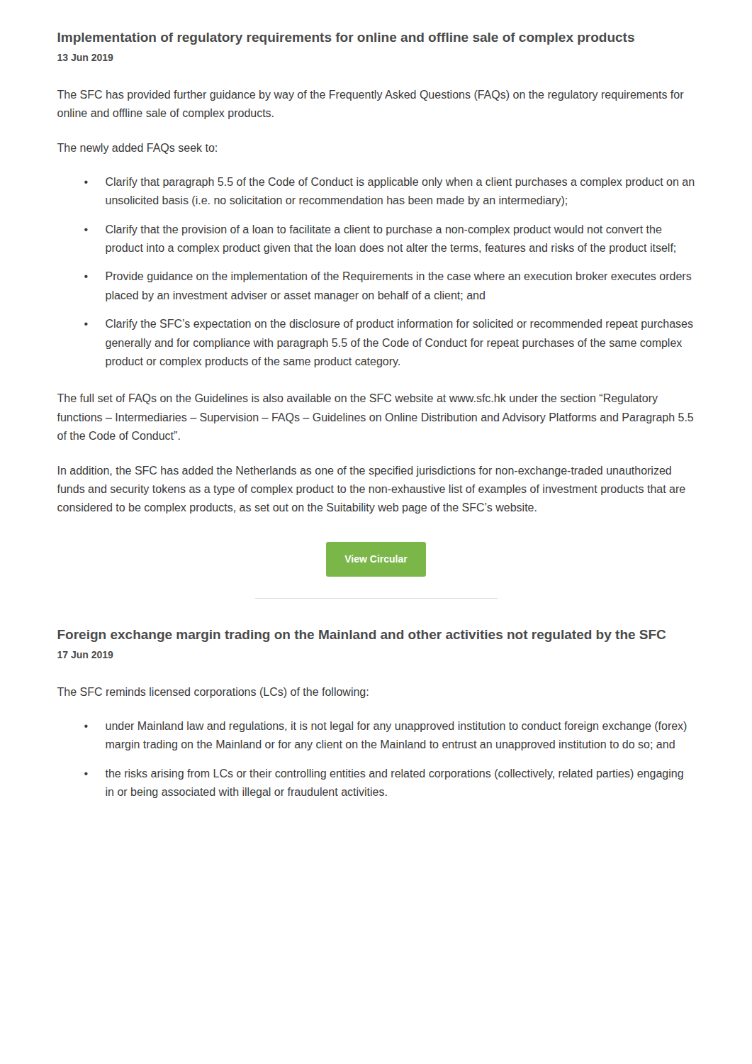Implementation of regulatory requirements for online and offline sale of complex products
13 Jun 2019
The SFC has provided further guidance by way of the Frequently Asked Questions (FAQs) on the regulatory requirements for online and offline sale of complex products.
The newly added FAQs seek to:
Clarify that paragraph 5.5 of the Code of Conduct is applicable only when a client purchases a complex product on an unsolicited basis (i.e. no solicitation or recommendation has been made by an intermediary);
Clarify that the provision of a loan to facilitate a client to purchase a non-complex product would not convert the product into a complex product given that the loan does not alter the terms, features and risks of the product itself;
Provide guidance on the implementation of the Requirements in the case where an execution broker executes orders placed by an investment adviser or asset manager on behalf of a client; and
Clarify the SFC’s expectation on the disclosure of product information for solicited or recommended repeat purchases generally and for compliance with paragraph 5.5 of the Code of Conduct for repeat purchases of the same complex product or complex products of the same product category.
The full set of FAQs on the Guidelines is also available on the SFC website at www.sfc.hk under the section “Regulatory functions – Intermediaries – Supervision – FAQs – Guidelines on Online Distribution and Advisory Platforms and Paragraph 5.5 of the Code of Conduct”.
In addition, the SFC has added the Netherlands as one of the specified jurisdictions for non-exchange-traded unauthorized funds and security tokens as a type of complex product to the non-exhaustive list of examples of investment products that are considered to be complex products, as set out on the Suitability web page of the SFC’s website.
View Circular
Foreign exchange margin trading on the Mainland and other activities not regulated by the SFC
17 Jun 2019
The SFC reminds licensed corporations (LCs) of the following:
under Mainland law and regulations, it is not legal for any unapproved institution to conduct foreign exchange (forex) margin trading on the Mainland or for any client on the Mainland to entrust an unapproved institution to do so; and
the risks arising from LCs or their controlling entities and related corporations (collectively, related parties) engaging in or being associated with illegal or fraudulent activities.